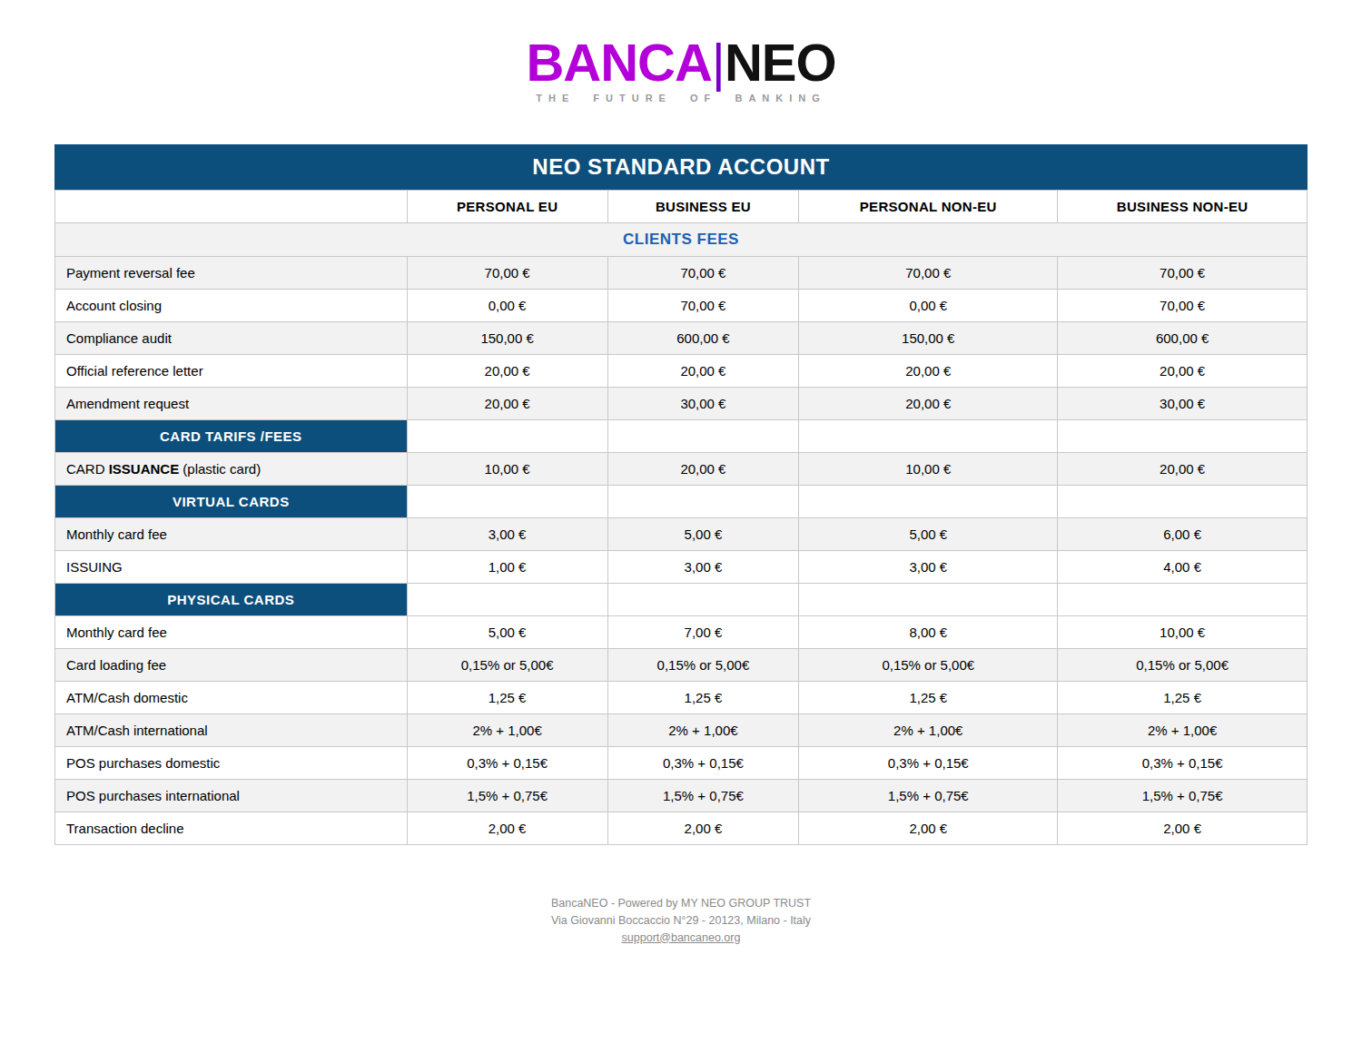BANCA|NEO
THE FUTURE OF BANKING
NEO STANDARD ACCOUNT
| CLIENTS FEES |
| | PERSONAL EU | BUSINESS EU | PERSONAL NON-EU | BUSINESS NON-EU |
| Payment reversal fee | 70,00 € | 70,00 € | 70,00 € | 70,00 € |
| Account closing | 0,00 € | 70,00 € | 0,00 € | 70,00 € |
| Compliance audit | 150,00 € | 600,00 € | 150,00 € | 600,00 € |
| Official reference letter | 20,00 € | 20,00 € | 20,00 € | 20,00 € |
| Amendment request | 20,00 € | 30,00 € | 20,00 € | 30,00 € |
| CARD TARIFS /FEES | | | | |
| CARD ISSUANCE (plastic card) | 10,00 € | 20,00 € | 10,00 € | 20,00 € |
| VIRTUAL CARDS | | | | |
| Monthly card fee | 3,00 € | 5,00 € | 5,00 € | 6,00 € |
| ISSUING | 1,00 € | 3,00 € | 3,00 € | 4,00 € |
| PHYSICAL CARDS | | | | |
| Monthly card fee | 5,00 € | 7,00 € | 8,00 € | 10,00 € |
| Card loading fee | 0,15% or 5,00€ | 0,15% or 5,00€ | 0,15% or 5,00€ | 0,15% or 5,00€ |
| ATM/Cash domestic | 1,25 € | 1,25 € | 1,25 € | 1,25 € |
| ATM/Cash international | 2% + 1,00€ | 2% + 1,00€ | 2% + 1,00€ | 2% + 1,00€ |
| POS purchases domestic | 0,3% + 0,15€ | 0,3% + 0,15€ | 0,3% + 0,15€ | 0,3% + 0,15€ |
| POS purchases international | 1,5% + 0,75€ | 1,5% + 0,75€ | 1,5% + 0,75€ | 1,5% + 0,75€ |
| Transaction decline | 2,00 € | 2,00 € | 2,00 € | 2,00 € |
BancaNEO - Powered by MY NEO GROUP TRUST
Via Giovanni Boccaccio N°29 - 20123, Milano - Italy
support@bancaneo.org